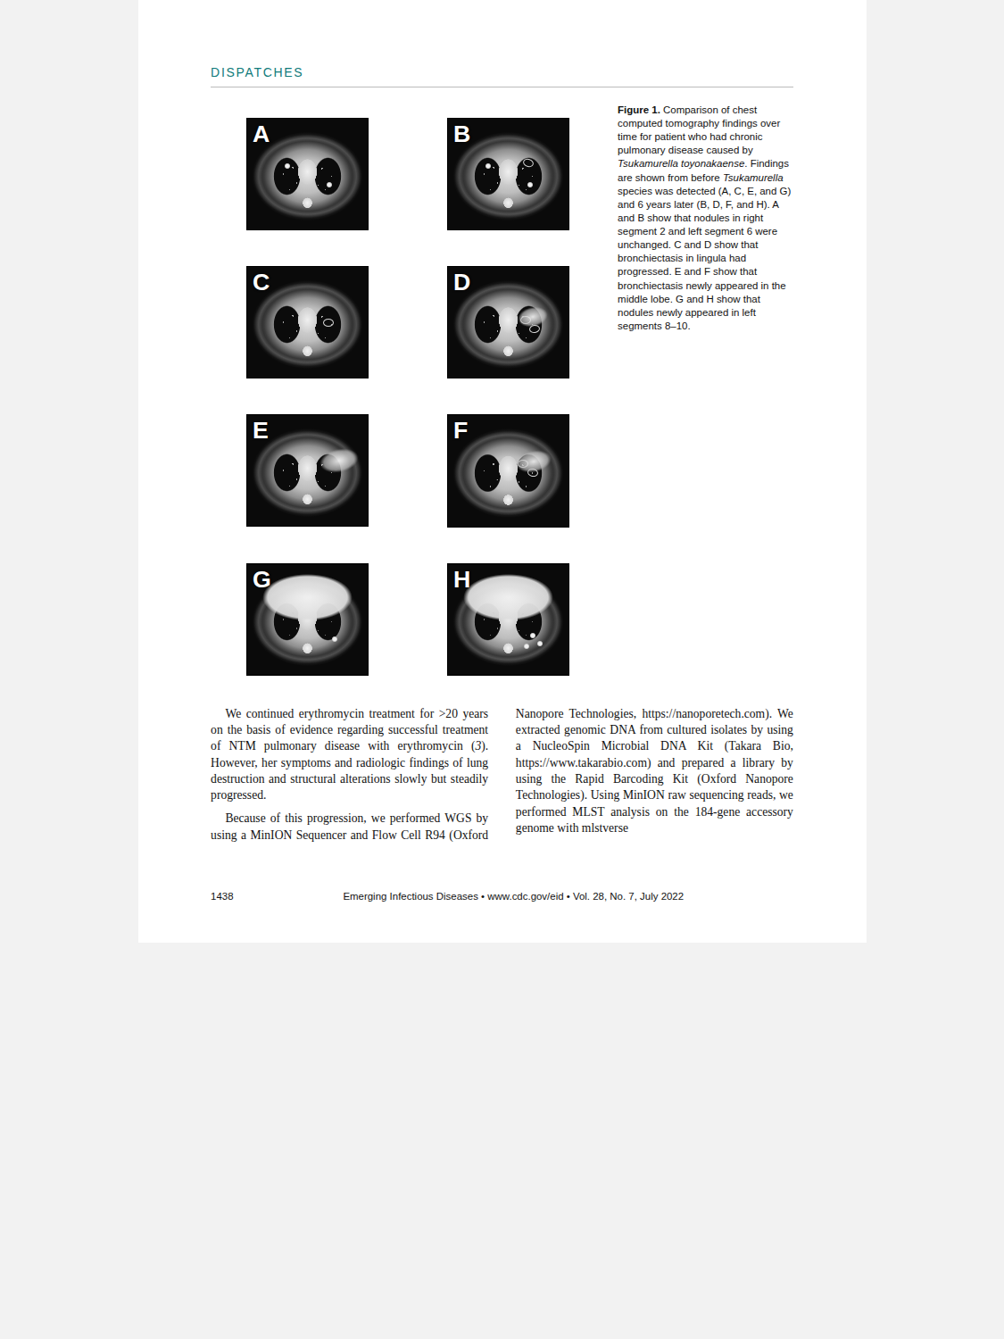Dispatches
A
B
C
D
E
F
G
H
Figure 1. Comparison of chest computed tomography findings over time for patient who had chronic pulmonary disease caused by Tsukamurella toyonakaense. Findings are shown from before Tsukamurella species was detected (A, C, E, and G) and 6 years later (B, D, F, and H). A and B show that nodules in right segment 2 and left segment 6 were unchanged. C and D show that bronchiectasis in lingula had progressed. E and F show that bronchiectasis newly appeared in the middle lobe. G and H show that nodules newly appeared in left segments 8–10.
We continued erythromycin treatment for >20 years on the basis of evidence regarding successful treatment of NTM pulmonary disease with erythromycin (3). However, her symptoms and radiologic findings of lung destruction and structural alterations slowly but steadily progressed.
Because of this progression, we performed WGS by using a MinION Sequencer and Flow Cell R94 (Oxford Nanopore Technologies, https://nanoporetech.com). We extracted genomic DNA from cultured isolates by using a NucleoSpin Microbial DNA Kit (Takara Bio, https://www.takarabio.com) and prepared a library by using the Rapid Barcoding Kit (Oxford Nanopore Technologies). Using MinION raw sequencing reads, we performed MLST analysis on the 184-gene accessory genome with mlstverse
1438
Emerging Infectious Diseases • www.cdc.gov/eid • Vol. 28, No. 7, July 2022